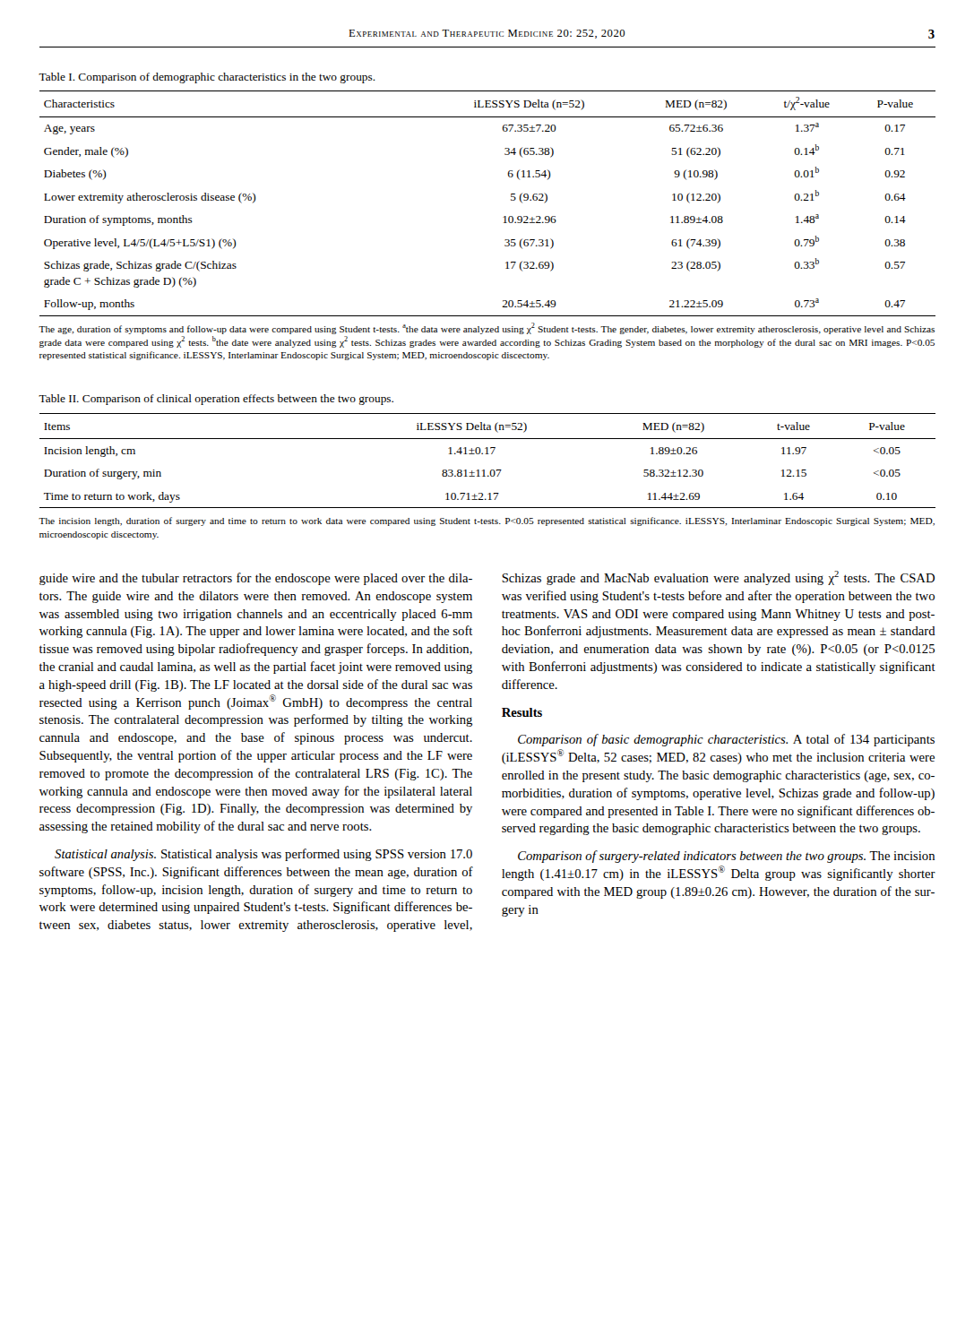Experimental and Therapeutic Medicine 20: 252, 2020 3
Table I. Comparison of demographic characteristics in the two groups.
| Characteristics | iLESSYS Delta (n=52) | MED (n=82) | t/χ 2 -value | P-value |
| --- | --- | --- | --- | --- |
| Age, years | 67.35±7.20 | 65.72±6.36 | 1.37 a | 0.17 |
| Gender, male (%) | 34 (65.38) | 51 (62.20) | 0.14 b | 0.71 |
| Diabetes (%) | 6 (11.54) | 9 (10.98) | 0.01 b | 0.92 |
| Lower extremity atherosclerosis disease (%) | 5 (9.62) | 10 (12.20) | 0.21 b | 0.64 |
| Duration of symptoms, months | 10.92±2.96 | 11.89±4.08 | 1.48 a | 0.14 |
| Operative level, L4/5/(L4/5+L5/S1) (%) | 35 (67.31) | 61 (74.39) | 0.79 b | 0.38 |
| Schizas grade, Schizas grade C/(Schizas grade C + Schizas grade D) (%) | 17 (32.69) | 23 (28.05) | 0.33 b | 0.57 |
| Follow-up, months | 20.54±5.49 | 21.22±5.09 | 0.73 a | 0.47 |
The age, duration of symptoms and follow-up data were compared using Student t-tests. athe data were analyzed using χ2 Student t-tests. The gender, diabetes, lower extremity atherosclerosis, operative level and Schizas grade data were compared using χ2 tests. bthe date were analyzed using χ2 tests. Schizas grades were awarded according to Schizas Grading System based on the morphology of the dural sac on MRI images. P<0.05 represented statistical significance. iLESSYS, Interlaminar Endoscopic Surgical System; MED, microendoscopic discectomy.
Table II. Comparison of clinical operation effects between the two groups.
| Items | iLESSYS Delta (n=52) | MED (n=82) | t-value | P-value |
| --- | --- | --- | --- | --- |
| Incision length, cm | 1.41±0.17 | 1.89±0.26 | 11.97 | <0.05 |
| Duration of surgery, min | 83.81±11.07 | 58.32±12.30 | 12.15 | <0.05 |
| Time to return to work, days | 10.71±2.17 | 11.44±2.69 | 1.64 | 0.10 |
The incision length, duration of surgery and time to return to work data were compared using Student t-tests. P<0.05 represented statistical significance. iLESSYS, Interlaminar Endoscopic Surgical System; MED, microendoscopic discectomy.
guide wire and the tubular retractors for the endoscope were placed over the dilators. The guide wire and the dilators were then removed. An endoscope system was assembled using two irrigation channels and an eccentrically placed 6-mm working cannula (Fig. 1A). The upper and lower lamina were located, and the soft tissue was removed using bipolar radiofrequency and grasper forceps. In addition, the cranial and caudal lamina, as well as the partial facet joint were removed using a high-speed drill (Fig. 1B). The LF located at the dorsal side of the dural sac was resected using a Kerrison punch (Joimax® GmbH) to decompress the central stenosis. The contralateral decompression was performed by tilting the working cannula and endoscope, and the base of spinous process was undercut. Subsequently, the ventral portion of the upper articular process and the LF were removed to promote the decompression of the contralateral LRS (Fig. 1C). The working cannula and endoscope were then moved away for the ipsilateral lateral recess decompression (Fig. 1D). Finally, the decompression was determined by assessing the retained mobility of the dural sac and nerve roots.
Statistical analysis. Statistical analysis was performed using SPSS version 17.0 software (SPSS, Inc.). Significant differences between the mean age, duration of symptoms, follow-up, incision length, duration of surgery and time to return to work were determined using unpaired Student's t-tests. Significant differences between sex, diabetes status, lower extremity atherosclerosis, operative level, Schizas grade and MacNab evaluation were analyzed using χ2 tests. The CSAD was verified using Student's t-tests before and after the operation between the two treatments. VAS and ODI were compared using Mann Whitney U tests and post-hoc Bonferroni adjustments. Measurement data are expressed as mean ± standard deviation, and enumeration data was shown by rate (%). P<0.05 (or P<0.0125 with Bonferroni adjustments) was considered to indicate a statistically significant difference.
Results
Comparison of basic demographic characteristics. A total of 134 participants (iLESSYS® Delta, 52 cases; MED, 82 cases) who met the inclusion criteria were enrolled in the present study. The basic demographic characteristics (age, sex, comorbidities, duration of symptoms, operative level, Schizas grade and follow-up) were compared and presented in Table I. There were no significant differences observed regarding the basic demographic characteristics between the two groups.
Comparison of surgery-related indicators between the two groups. The incision length (1.41±0.17 cm) in the iLESSYS® Delta group was significantly shorter compared with the MED group (1.89±0.26 cm). However, the duration of the surgery in